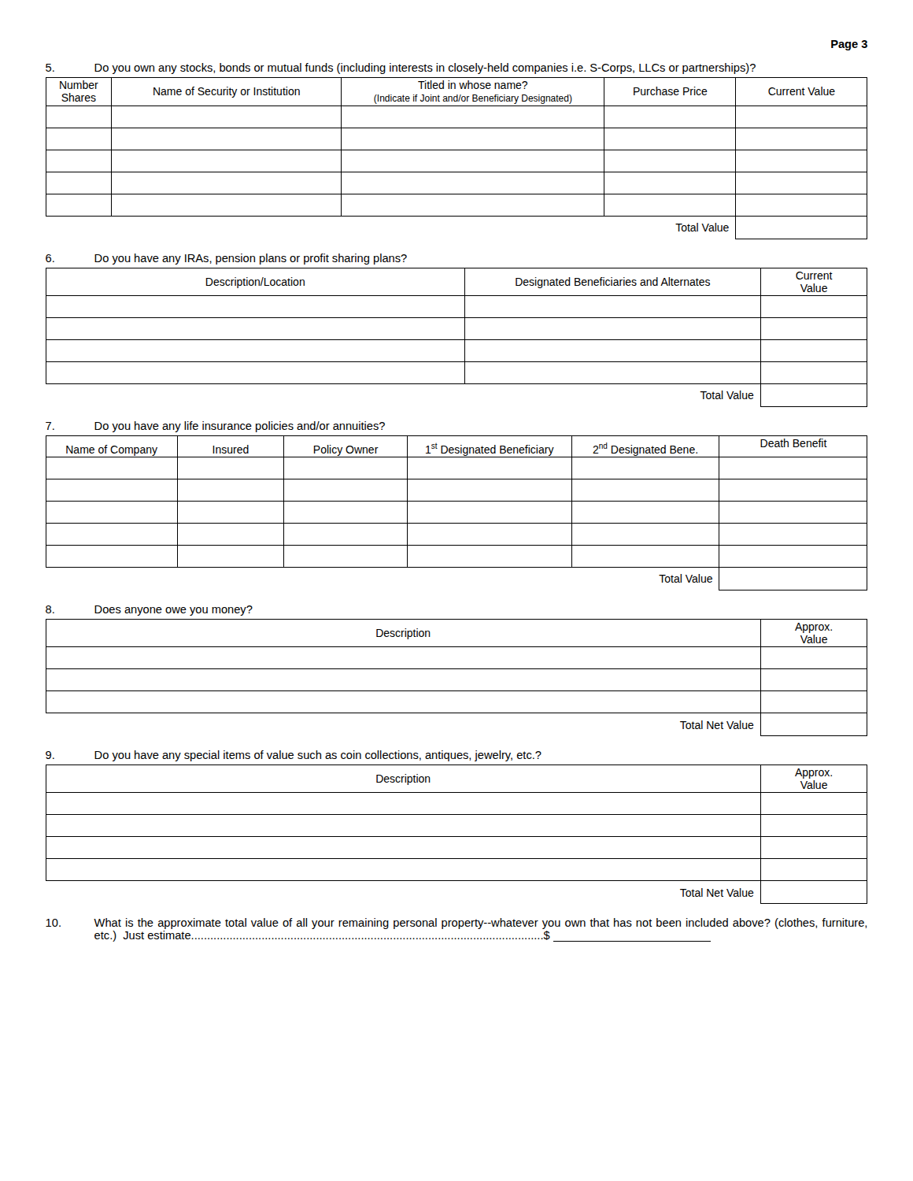Page 3
5. Do you own any stocks, bonds or mutual funds (including interests in closely-held companies i.e. S-Corps, LLCs or partnerships)?
| Number Shares | Name of Security or Institution | Titled in whose name? (Indicate if Joint and/or Beneficiary Designated) | Purchase Price | Current Value |
| --- | --- | --- | --- | --- |
| | | | Total Value | |
6. Do you have any IRAs, pension plans or profit sharing plans?
| Description/Location | Designated Beneficiaries and Alternates | Current Value |
| --- | --- | --- |
| | Total Value | |
7. Do you have any life insurance policies and/or annuities?
| Name of Company | Insured | Policy Owner | 1 st Designated Beneficiary | 2 nd Designated Bene. | Death Benefit |
| --- | --- | --- | --- | --- | --- |
| | | | | Total Value | |
8. Does anyone owe you money?
| Description | Approx. Value |
| --- | --- |
| Total Net Value | |
9. Do you have any special items of value such as coin collections, antiques, jewelry, etc.?
| Description | Approx. Value |
| --- | --- |
| Total Net Value | |
10. What is the approximate total value of all your remaining personal property--whatever you own that has not been included above? (clothes, furniture, etc.) Just estimate..............................................................................................................$